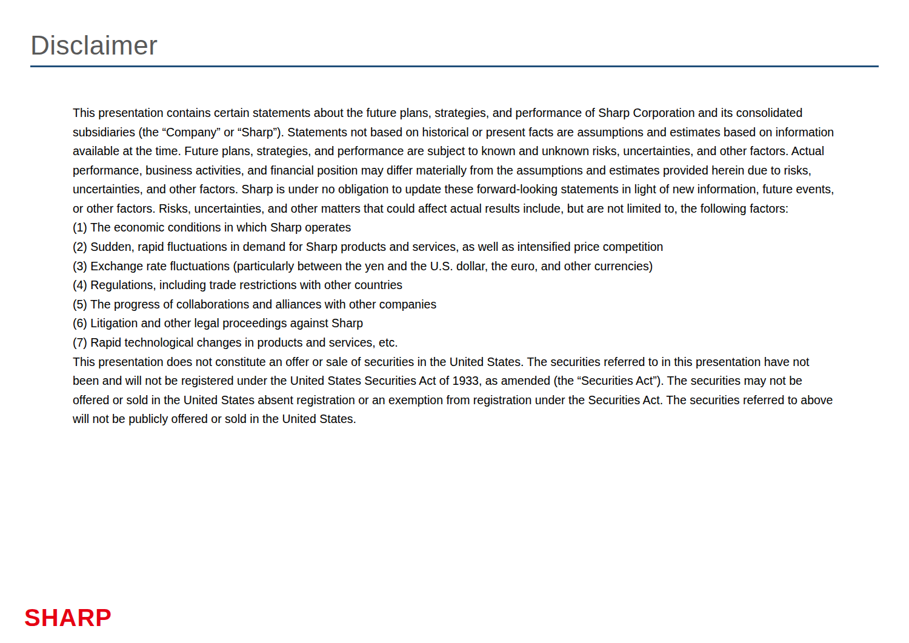Disclaimer
This presentation contains certain statements about the future plans, strategies, and performance of Sharp Corporation and its consolidated subsidiaries (the “Company” or “Sharp”). Statements not based on historical or present facts are assumptions and estimates based on information available at the time. Future plans, strategies, and performance are subject to known and unknown risks, uncertainties, and other factors. Actual performance, business activities, and financial position may differ materially from the assumptions and estimates provided herein due to risks, uncertainties, and other factors. Sharp is under no obligation to update these forward-looking statements in light of new information, future events, or other factors. Risks, uncertainties, and other matters that could affect actual results include, but are not limited to, the following factors:
(1) The economic conditions in which Sharp operates
(2) Sudden, rapid fluctuations in demand for Sharp products and services, as well as intensified price competition
(3) Exchange rate fluctuations (particularly between the yen and the U.S. dollar, the euro, and other currencies)
(4) Regulations, including trade restrictions with other countries
(5) The progress of collaborations and alliances with other companies
(6) Litigation and other legal proceedings against Sharp
(7) Rapid technological changes in products and services, etc.
This presentation does not constitute an offer or sale of securities in the United States. The securities referred to in this presentation have not been and will not be registered under the United States Securities Act of 1933, as amended (the “Securities Act”). The securities may not be offered or sold in the United States absent registration or an exemption from registration under the Securities Act. The securities referred to above will not be publicly offered or sold in the United States.
SHARP